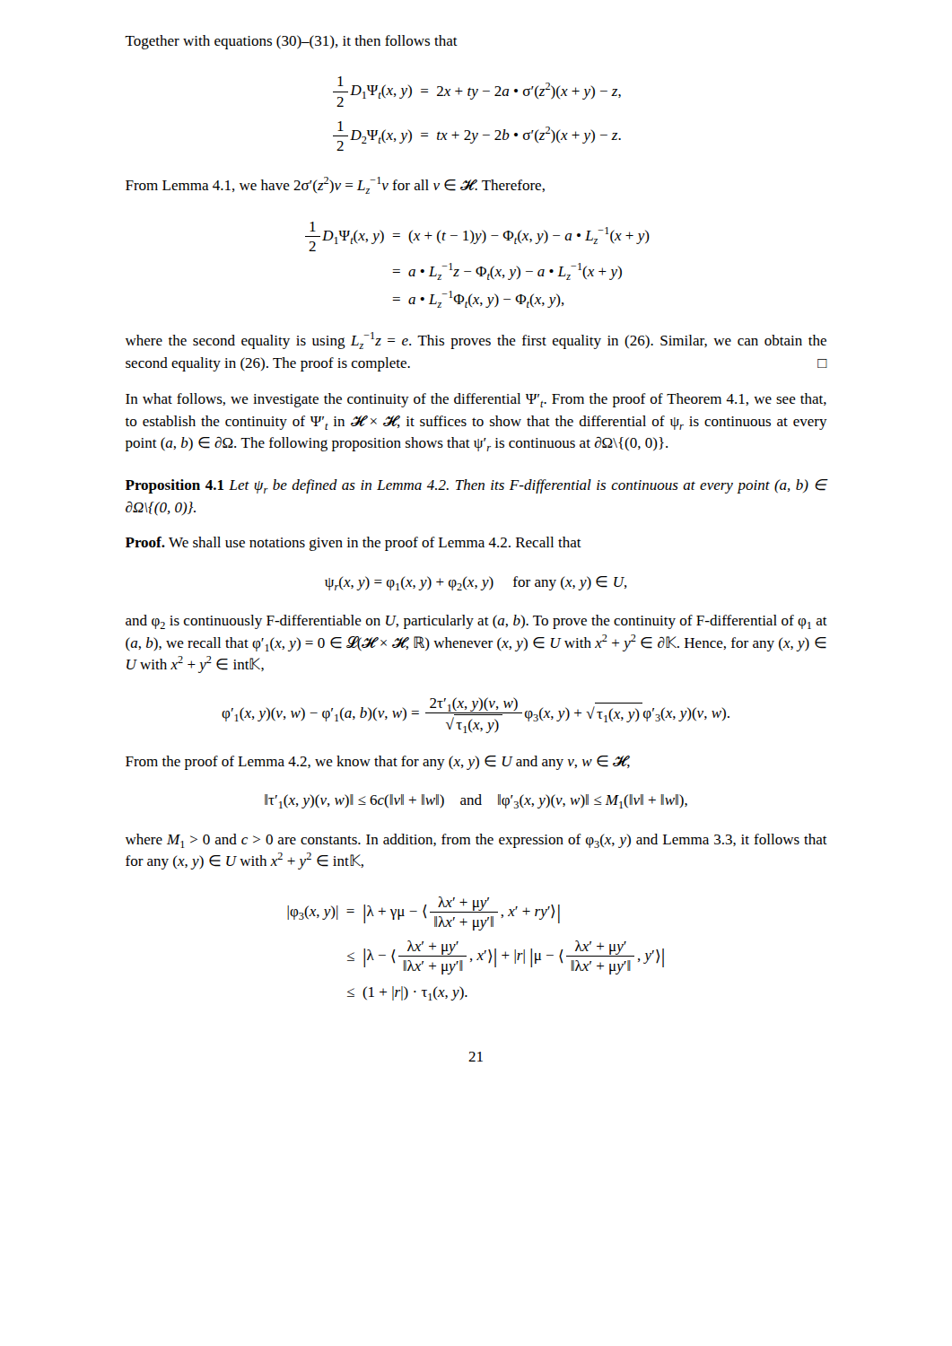Together with equations (30)–(31), it then follows that
| 1 2 D 1 Ψ t ( x , y ) | = | 2 x + ty − 2 a • σ′( z 2 )( x + y ) − z , |
| 1 2 D 2 Ψ t ( x , y ) | = | tx + 2 y − 2 b • σ′( z 2 )( x + y ) − z . |
From Lemma 4.1, we have 2σ′(z2)v = Lz−1v for all v ∈ 𝓗. Therefore,
| 1 2 D 1 Ψ t ( x , y ) | = | ( x + ( t − 1) y ) − Φ t ( x , y ) − a • L z −1 ( x + y ) |
| | = | a • L z −1 z − Φ t ( x , y ) − a • L z −1 ( x + y ) |
| | = | a • L z −1 Φ t ( x , y ) − Φ t ( x , y ), |
where the second equality is using Lz−1z = e. This proves the first equality in (26). Similar, we can obtain the second equality in (26). The proof is complete. □
In what follows, we investigate the continuity of the differential Ψ′t. From the proof of Theorem 4.1, we see that, to establish the continuity of Ψ′t in 𝓗 × 𝓗, it suffices to show that the differential of ψr is continuous at every point (a, b) ∈ ∂Ω. The following proposition shows that ψ′r is continuous at ∂Ω\{(0, 0)}.
Proposition 4.1 Let ψr be defined as in Lemma 4.2. Then its F-differential is continuous at every point (a, b) ∈ ∂Ω\{(0, 0)}.
Proof. We shall use notations given in the proof of Lemma 4.2. Recall that
ψr(x, y) = φ1(x, y) + φ2(x, y) for any (x, y) ∈ U,
and φ2 is continuously F-differentiable on U, particularly at (a, b). To prove the continuity of F-differential of φ1 at (a, b), we recall that φ′1(x, y) = 0 ∈ 𝓛(𝓗 × 𝓗, ℝ) whenever (x, y) ∈ U with x2 + y2 ∈ ∂𝕂. Hence, for any (x, y) ∈ U with x2 + y2 ∈ int𝕂,
φ′1(x, y)(v, w) − φ′1(a, b)(v, w) = 2τ′1(x, y)(v, w)√τ1(x, y) φ3(x, y) + √τ1(x, y) φ′3(x, y)(v, w).
From the proof of Lemma 4.2, we know that for any (x, y) ∈ U and any v, w ∈ 𝓗,
‖τ′1(x, y)(v, w)‖ ≤ 6c(‖v‖ + ‖w‖) and ‖φ′3(x, y)(v, w)‖ ≤ M1(‖v‖ + ‖w‖),
where M1 > 0 and c > 0 are constants. In addition, from the expression of φ3(x, y) and Lemma 3.3, it follows that for any (x, y) ∈ U with x2 + y2 ∈ int𝕂,
| /φ 3 ( x , y )/ | = | / λ + γμ − ⟨ λ x ′ + μ y ′ ‖λ x ′ + μ y ′‖ , x ′ + ry ′ ⟩ / |
| | ≤ | / λ − ⟨ λ x ′ + μ y ′ ‖λ x ′ + μ y ′‖ , x ′ ⟩ / + / r / / μ − ⟨ λ x ′ + μ y ′ ‖λ x ′ + μ y ′‖ , y ′ ⟩ / |
| | ≤ | (1 + / r /) · τ 1 ( x , y ). |
21